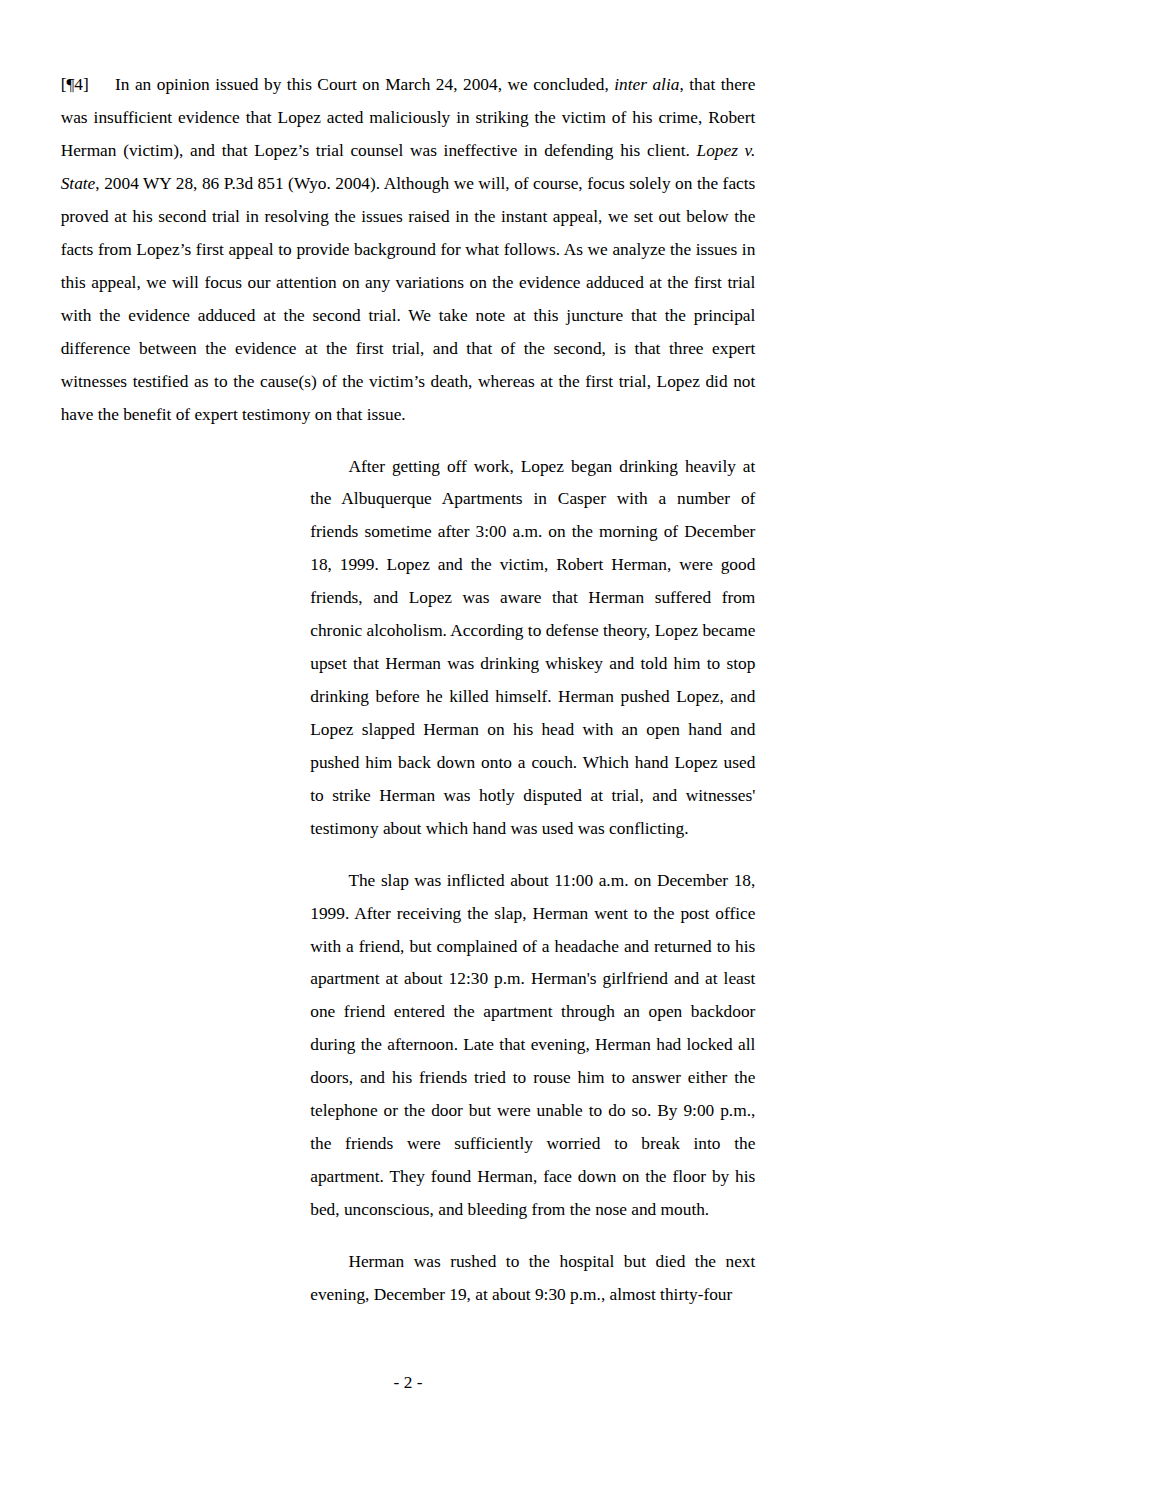[¶4] In an opinion issued by this Court on March 24, 2004, we concluded, inter alia, that there was insufficient evidence that Lopez acted maliciously in striking the victim of his crime, Robert Herman (victim), and that Lopez’s trial counsel was ineffective in defending his client. Lopez v. State, 2004 WY 28, 86 P.3d 851 (Wyo. 2004). Although we will, of course, focus solely on the facts proved at his second trial in resolving the issues raised in the instant appeal, we set out below the facts from Lopez’s first appeal to provide background for what follows. As we analyze the issues in this appeal, we will focus our attention on any variations on the evidence adduced at the first trial with the evidence adduced at the second trial. We take note at this juncture that the principal difference between the evidence at the first trial, and that of the second, is that three expert witnesses testified as to the cause(s) of the victim’s death, whereas at the first trial, Lopez did not have the benefit of expert testimony on that issue.
After getting off work, Lopez began drinking heavily at the Albuquerque Apartments in Casper with a number of friends sometime after 3:00 a.m. on the morning of December 18, 1999. Lopez and the victim, Robert Herman, were good friends, and Lopez was aware that Herman suffered from chronic alcoholism. According to defense theory, Lopez became upset that Herman was drinking whiskey and told him to stop drinking before he killed himself. Herman pushed Lopez, and Lopez slapped Herman on his head with an open hand and pushed him back down onto a couch. Which hand Lopez used to strike Herman was hotly disputed at trial, and witnesses' testimony about which hand was used was conflicting.
The slap was inflicted about 11:00 a.m. on December 18, 1999. After receiving the slap, Herman went to the post office with a friend, but complained of a headache and returned to his apartment at about 12:30 p.m. Herman's girlfriend and at least one friend entered the apartment through an open backdoor during the afternoon. Late that evening, Herman had locked all doors, and his friends tried to rouse him to answer either the telephone or the door but were unable to do so. By 9:00 p.m., the friends were sufficiently worried to break into the apartment. They found Herman, face down on the floor by his bed, unconscious, and bleeding from the nose and mouth.
Herman was rushed to the hospital but died the next evening, December 19, at about 9:30 p.m., almost thirty-four
- 2 -